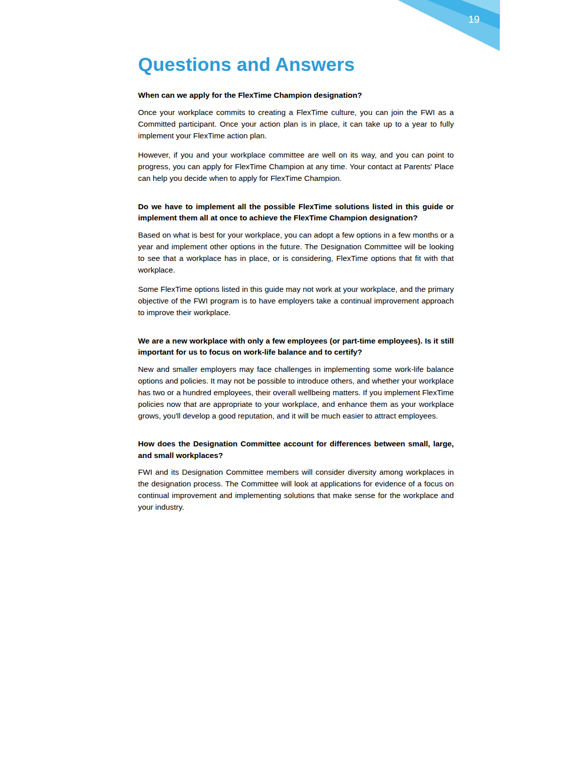19
Questions and Answers
When can we apply for the FlexTime Champion designation?
Once your workplace commits to creating a FlexTime culture, you can join the FWI as a Committed participant. Once your action plan is in place, it can take up to a year to fully implement your FlexTime action plan.
However, if you and your workplace committee are well on its way, and you can point to progress, you can apply for FlexTime Champion at any time. Your contact at Parents' Place can help you decide when to apply for FlexTime Champion.
Do we have to implement all the possible FlexTime solutions listed in this guide or implement them all at once to achieve the FlexTime Champion designation?
Based on what is best for your workplace, you can adopt a few options in a few months or a year and implement other options in the future. The Designation Committee will be looking to see that a workplace has in place, or is considering, FlexTime options that fit with that workplace.
Some FlexTime options listed in this guide may not work at your workplace, and the primary objective of the FWI program is to have employers take a continual improvement approach to improve their workplace.
We are a new workplace with only a few employees (or part-time employees). Is it still important for us to focus on work-life balance and to certify?
New and smaller employers may face challenges in implementing some work-life balance options and policies. It may not be possible to introduce others, and whether your workplace has two or a hundred employees, their overall wellbeing matters. If you implement FlexTime policies now that are appropriate to your workplace, and enhance them as your workplace grows, you'll develop a good reputation, and it will be much easier to attract employees.
How does the Designation Committee account for differences between small, large, and small workplaces?
FWI and its Designation Committee members will consider diversity among workplaces in the designation process. The Committee will look at applications for evidence of a focus on continual improvement and implementing solutions that make sense for the workplace and your industry.